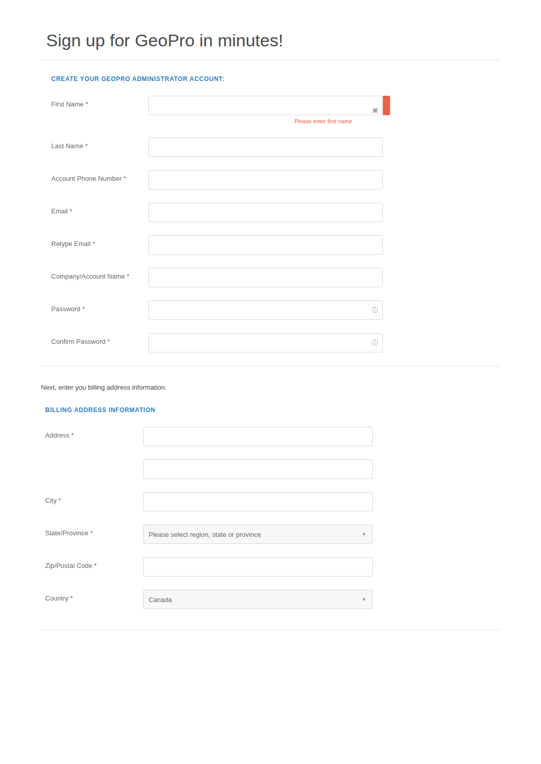Sign up for GeoPro in minutes!
Create your GeoPro administrator account:
First Name *
▣ Please enter first name
Last Name *
Account Phone Number *
Email *
Retype Email *
Company/Account Name *
Password *
ⓘ
Confirm Password *
ⓘ
Next, enter you billing address information.
Billing Address Information
Address *
City *
State/Province *
Please select region, state or province
Zip/Postal Code *
Country *
Canada